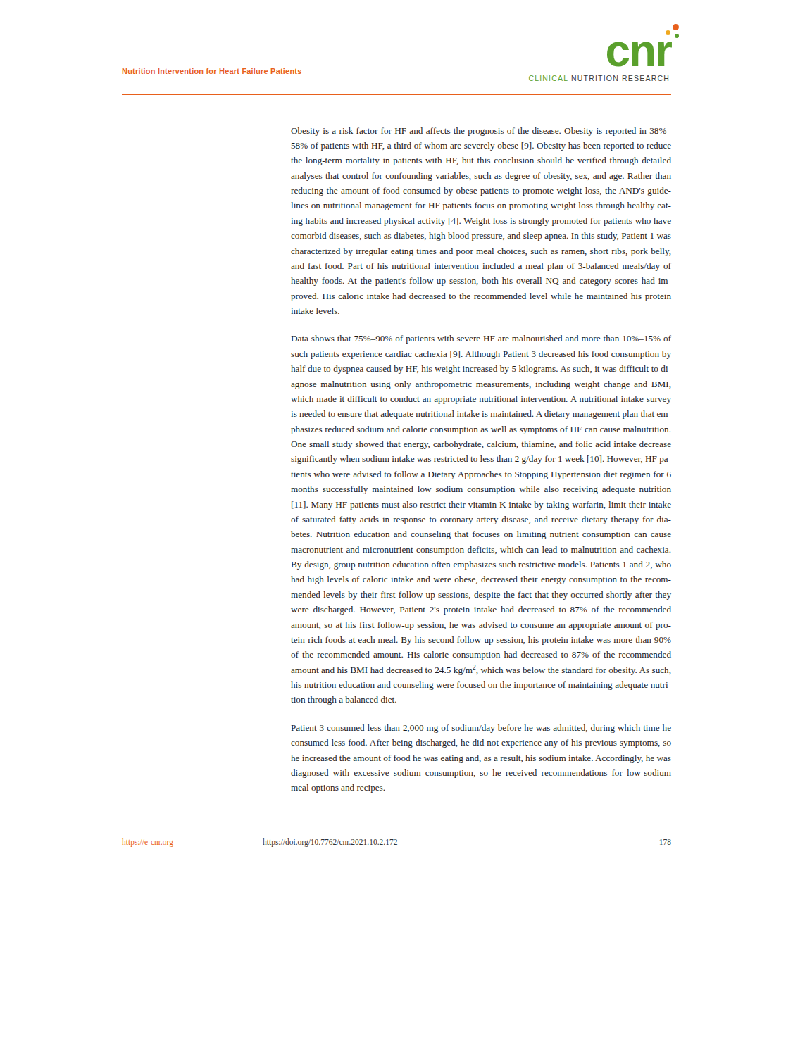Nutrition Intervention for Heart Failure Patients
cnr
CLINICAL NUTRITION RESEARCH
Obesity is a risk factor for HF and affects the prognosis of the disease. Obesity is reported in 38%–58% of patients with HF, a third of whom are severely obese [9]. Obesity has been reported to reduce the long-term mortality in patients with HF, but this conclusion should be verified through detailed analyses that control for confounding variables, such as degree of obesity, sex, and age. Rather than reducing the amount of food consumed by obese patients to promote weight loss, the AND's guidelines on nutritional management for HF patients focus on promoting weight loss through healthy eating habits and increased physical activity [4]. Weight loss is strongly promoted for patients who have comorbid diseases, such as diabetes, high blood pressure, and sleep apnea. In this study, Patient 1 was characterized by irregular eating times and poor meal choices, such as ramen, short ribs, pork belly, and fast food. Part of his nutritional intervention included a meal plan of 3-balanced meals/day of healthy foods. At the patient's follow-up session, both his overall NQ and category scores had improved. His caloric intake had decreased to the recommended level while he maintained his protein intake levels.
Data shows that 75%–90% of patients with severe HF are malnourished and more than 10%–15% of such patients experience cardiac cachexia [9]. Although Patient 3 decreased his food consumption by half due to dyspnea caused by HF, his weight increased by 5 kilograms. As such, it was difficult to diagnose malnutrition using only anthropometric measurements, including weight change and BMI, which made it difficult to conduct an appropriate nutritional intervention. A nutritional intake survey is needed to ensure that adequate nutritional intake is maintained. A dietary management plan that emphasizes reduced sodium and calorie consumption as well as symptoms of HF can cause malnutrition. One small study showed that energy, carbohydrate, calcium, thiamine, and folic acid intake decrease significantly when sodium intake was restricted to less than 2 g/day for 1 week [10]. However, HF patients who were advised to follow a Dietary Approaches to Stopping Hypertension diet regimen for 6 months successfully maintained low sodium consumption while also receiving adequate nutrition [11]. Many HF patients must also restrict their vitamin K intake by taking warfarin, limit their intake of saturated fatty acids in response to coronary artery disease, and receive dietary therapy for diabetes. Nutrition education and counseling that focuses on limiting nutrient consumption can cause macronutrient and micronutrient consumption deficits, which can lead to malnutrition and cachexia. By design, group nutrition education often emphasizes such restrictive models. Patients 1 and 2, who had high levels of caloric intake and were obese, decreased their energy consumption to the recommended levels by their first follow-up sessions, despite the fact that they occurred shortly after they were discharged. However, Patient 2's protein intake had decreased to 87% of the recommended amount, so at his first follow-up session, he was advised to consume an appropriate amount of protein-rich foods at each meal. By his second follow-up session, his protein intake was more than 90% of the recommended amount. His calorie consumption had decreased to 87% of the recommended amount and his BMI had decreased to 24.5 kg/m2, which was below the standard for obesity. As such, his nutrition education and counseling were focused on the importance of maintaining adequate nutrition through a balanced diet.
Patient 3 consumed less than 2,000 mg of sodium/day before he was admitted, during which time he consumed less food. After being discharged, he did not experience any of his previous symptoms, so he increased the amount of food he was eating and, as a result, his sodium intake. Accordingly, he was diagnosed with excessive sodium consumption, so he received recommendations for low-sodium meal options and recipes.
https://e-cnr.org https://doi.org/10.7762/cnr.2021.10.2.172 178